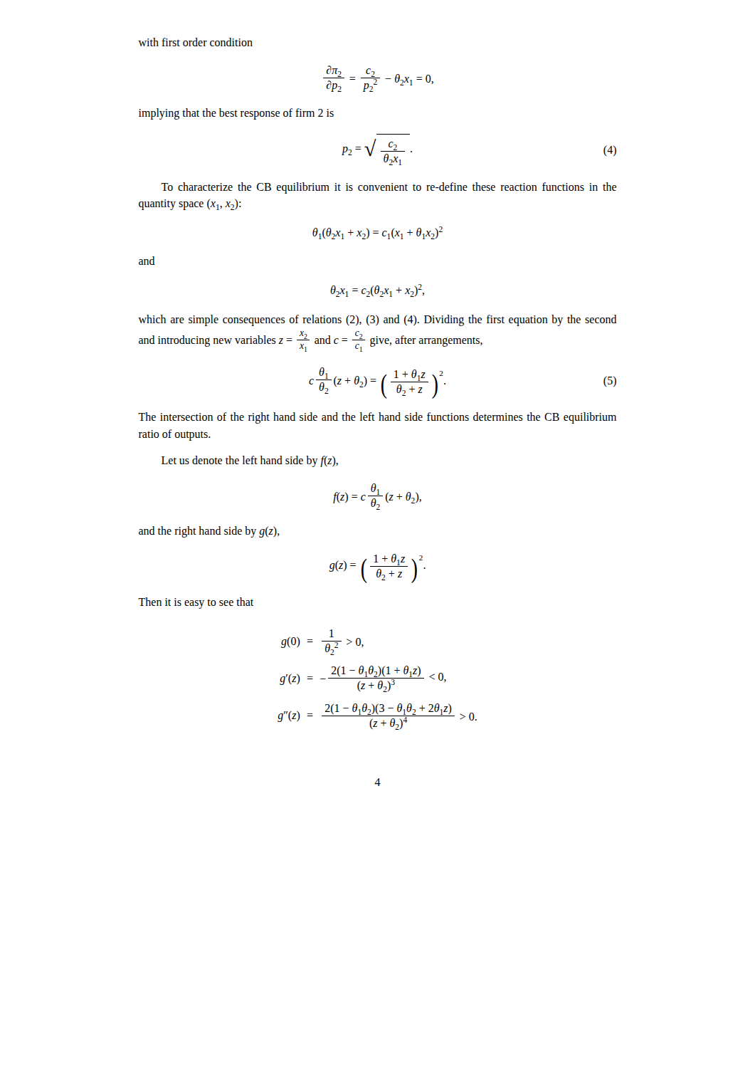with first order condition
∂π2∂p2 = c2 p22 − θ2x1 = 0,
implying that the best response of firm 2 is
p2 = √c2 θ2x1.
(4)
To characterize the CB equilibrium it is convenient to re-define these reaction functions in the quantity space (x1, x2):
θ1(θ2x1 + x2) = c1(x1 + θ1x2)2
and
θ2x1 = c2(θ2x1 + x2)2,
which are simple consequences of relations (2), (3) and (4). Dividing the first equation by the second and introducing new variables z = x2 x1 and c = c2 c1 give, after arrangements,
cθ1 θ2(z + θ2) = (1 + θ1z θ2 + z)2.
(5)
The intersection of the right hand side and the left hand side functions determines the CB equilibrium ratio of outputs.
Let us denote the left hand side by f(z),
f(z) = cθ1 θ2(z + θ2),
and the right hand side by g(z),
g(z) = (1 + θ1z θ2 + z)2.
Then it is easy to see that
| g (0) | = | 1 θ 2 2 > 0, |
| g ′( z ) | = | − 2(1 − θ 1 θ 2 )(1 + θ 1 z ) ( z + θ 2 ) 3 < 0, |
| g ″( z ) | = | 2(1 − θ 1 θ 2 )(3 − θ 1 θ 2 + 2 θ 1 z ) ( z + θ 2 ) 4 > 0. |
4